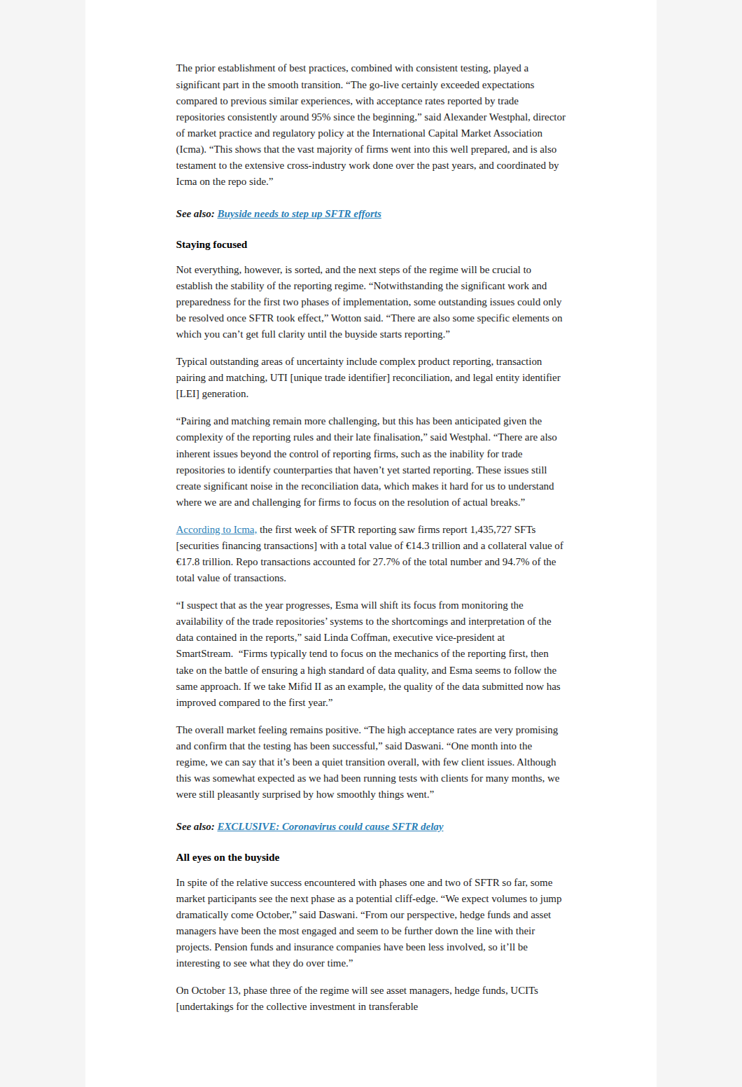The prior establishment of best practices, combined with consistent testing, played a significant part in the smooth transition. “The go-live certainly exceeded expectations compared to previous similar experiences, with acceptance rates reported by trade repositories consistently around 95% since the beginning,” said Alexander Westphal, director of market practice and regulatory policy at the International Capital Market Association (Icma). “This shows that the vast majority of firms went into this well prepared, and is also testament to the extensive cross-industry work done over the past years, and coordinated by Icma on the repo side.”
See also: Buyside needs to step up SFTR efforts
Staying focused
Not everything, however, is sorted, and the next steps of the regime will be crucial to establish the stability of the reporting regime. “Notwithstanding the significant work and preparedness for the first two phases of implementation, some outstanding issues could only be resolved once SFTR took effect,” Wotton said. “There are also some specific elements on which you can’t get full clarity until the buyside starts reporting.”
Typical outstanding areas of uncertainty include complex product reporting, transaction pairing and matching, UTI [unique trade identifier] reconciliation, and legal entity identifier [LEI] generation.
“Pairing and matching remain more challenging, but this has been anticipated given the complexity of the reporting rules and their late finalisation,” said Westphal. “There are also inherent issues beyond the control of reporting firms, such as the inability for trade repositories to identify counterparties that haven’t yet started reporting. These issues still create significant noise in the reconciliation data, which makes it hard for us to understand where we are and challenging for firms to focus on the resolution of actual breaks.”
According to Icma, the first week of SFTR reporting saw firms report 1,435,727 SFTs [securities financing transactions] with a total value of €14.3 trillion and a collateral value of €17.8 trillion. Repo transactions accounted for 27.7% of the total number and 94.7% of the total value of transactions.
“I suspect that as the year progresses, Esma will shift its focus from monitoring the availability of the trade repositories’ systems to the shortcomings and interpretation of the data contained in the reports,” said Linda Coffman, executive vice-president at SmartStream. “Firms typically tend to focus on the mechanics of the reporting first, then take on the battle of ensuring a high standard of data quality, and Esma seems to follow the same approach. If we take Mifid II as an example, the quality of the data submitted now has improved compared to the first year.”
The overall market feeling remains positive. “The high acceptance rates are very promising and confirm that the testing has been successful,” said Daswani. “One month into the regime, we can say that it’s been a quiet transition overall, with few client issues. Although this was somewhat expected as we had been running tests with clients for many months, we were still pleasantly surprised by how smoothly things went.”
See also: EXCLUSIVE: Coronavirus could cause SFTR delay
All eyes on the buyside
In spite of the relative success encountered with phases one and two of SFTR so far, some market participants see the next phase as a potential cliff-edge. “We expect volumes to jump dramatically come October,” said Daswani. “From our perspective, hedge funds and asset managers have been the most engaged and seem to be further down the line with their projects. Pension funds and insurance companies have been less involved, so it’ll be interesting to see what they do over time.”
On October 13, phase three of the regime will see asset managers, hedge funds, UCITs [undertakings for the collective investment in transferable